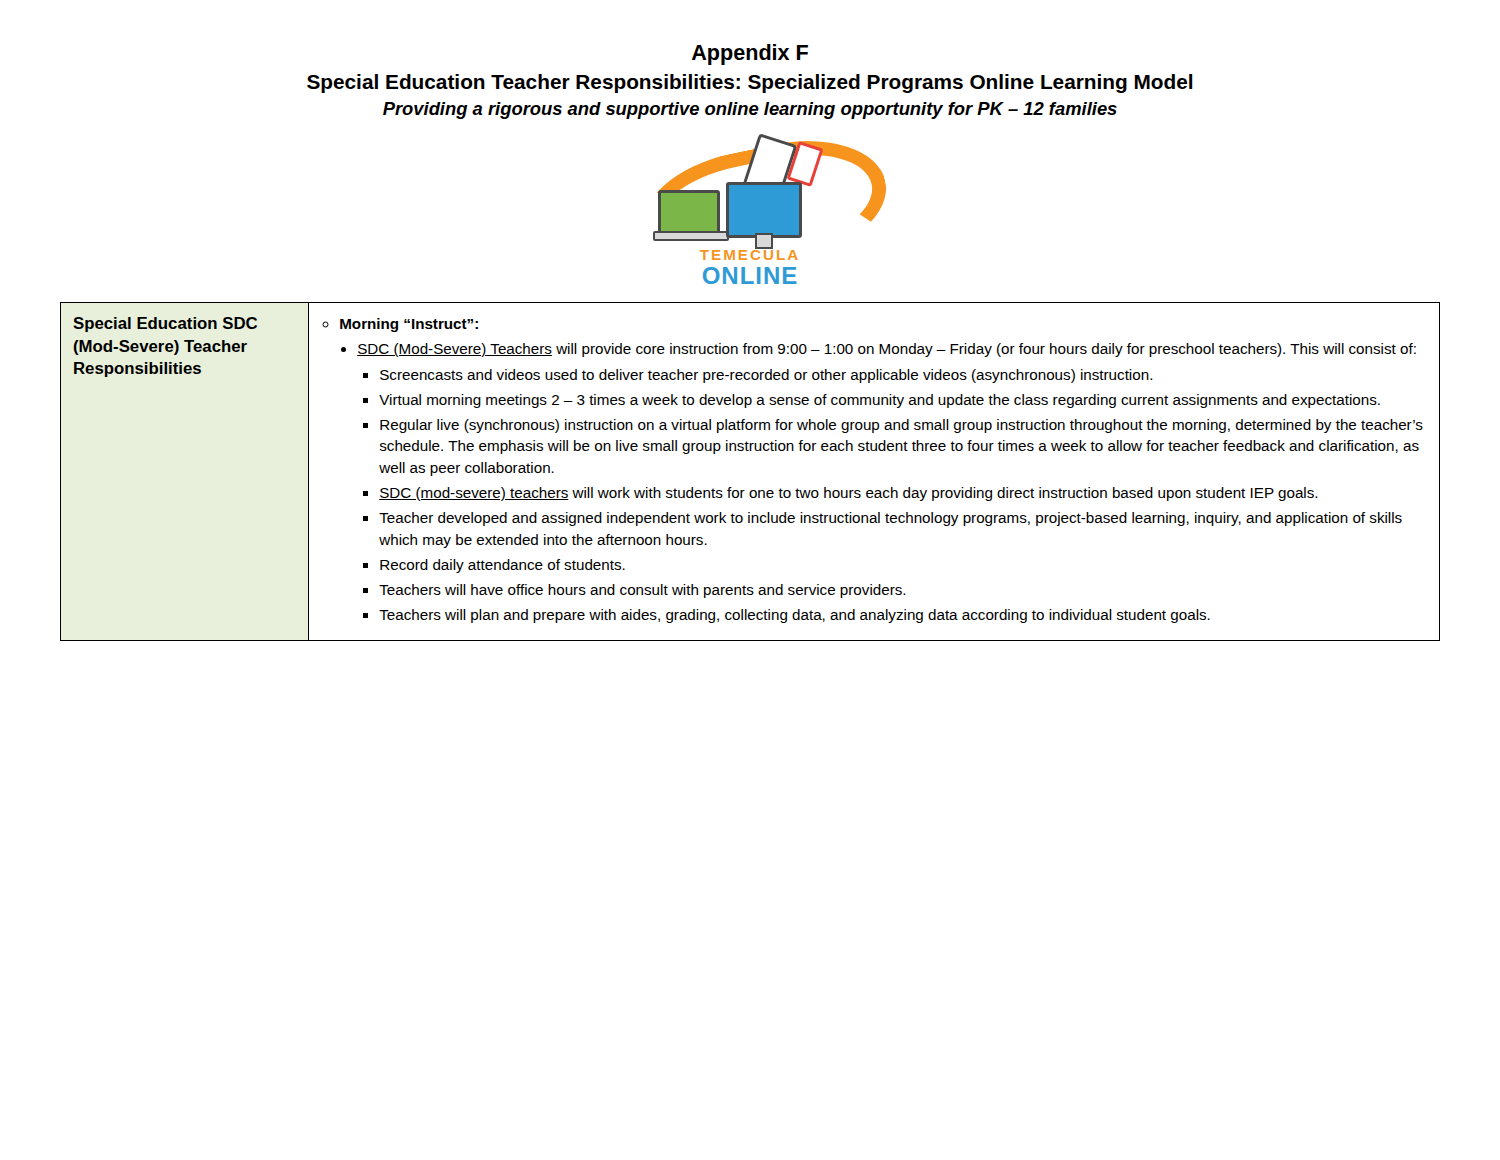Appendix F
Special Education Teacher Responsibilities: Specialized Programs Online Learning Model
Providing a rigorous and supportive online learning opportunity for PK – 12 families
TEMECULA ONLINE
| Special Education SDC (Mod-Severe) Teacher Responsibilities | Morning “Instruct”: SDC (Mod-Severe) Teachers will provide core instruction from 9:00 – 1:00 on Monday – Friday (or four hours daily for preschool teachers). This will consist of: Screencasts and videos used to deliver teacher pre-recorded or other applicable videos (asynchronous) instruction. Virtual morning meetings 2 – 3 times a week to develop a sense of community and update the class regarding current assignments and expectations. Regular live (synchronous) instruction on a virtual platform for whole group and small group instruction throughout the morning, determined by the teacher’s schedule. The emphasis will be on live small group instruction for each student three to four times a week to allow for teacher feedback and clarification, as well as peer collaboration. SDC (mod-severe) teachers will work with students for one to two hours each day providing direct instruction based upon student IEP goals. Teacher developed and assigned independent work to include instructional technology programs, project-based learning, inquiry, and application of skills which may be extended into the afternoon hours. Record daily attendance of students. Teachers will have office hours and consult with parents and service providers. Teachers will plan and prepare with aides, grading, collecting data, and analyzing data according to individual student goals. |